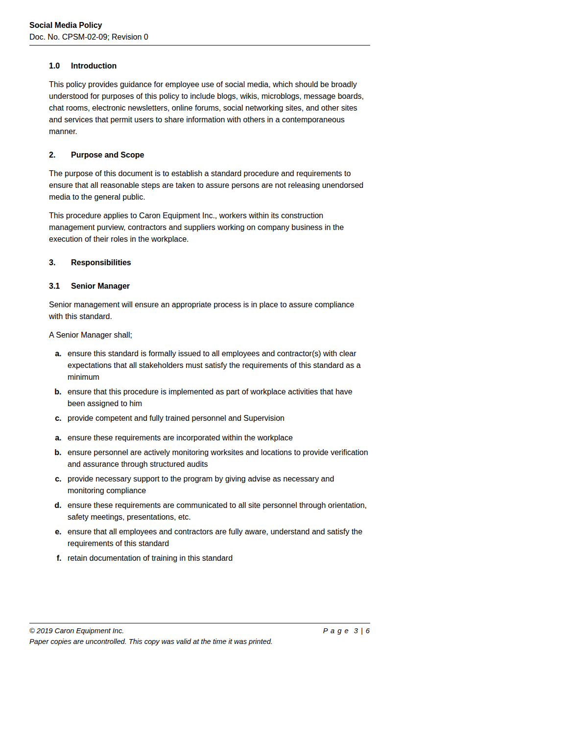Social Media Policy
Doc. No. CPSM-02-09; Revision 0
1.0 Introduction
This policy provides guidance for employee use of social media, which should be broadly understood for purposes of this policy to include blogs, wikis, microblogs, message boards, chat rooms, electronic newsletters, online forums, social networking sites, and other sites and services that permit users to share information with others in a contemporaneous manner.
2. Purpose and Scope
The purpose of this document is to establish a standard procedure and requirements to ensure that all reasonable steps are taken to assure persons are not releasing unendorsed media to the general public.
This procedure applies to Caron Equipment Inc., workers within its construction management purview, contractors and suppliers working on company business in the execution of their roles in the workplace.
3. Responsibilities
3.1 Senior Manager
Senior management will ensure an appropriate process is in place to assure compliance with this standard.
A Senior Manager shall;
ensure this standard is formally issued to all employees and contractor(s) with clear expectations that all stakeholders must satisfy the requirements of this standard as a minimum
ensure that this procedure is implemented as part of workplace activities that have been assigned to him
provide competent and fully trained personnel and Supervision
ensure these requirements are incorporated within the workplace
ensure personnel are actively monitoring worksites and locations to provide verification and assurance through structured audits
provide necessary support to the program by giving advise as necessary and monitoring compliance
ensure these requirements are communicated to all site personnel through orientation, safety meetings, presentations, etc.
ensure that all employees and contractors are fully aware, understand and satisfy the requirements of this standard
retain documentation of training in this standard
© 2019 Caron Equipment Inc.
Paper copies are uncontrolled. This copy was valid at the time it was printed.
P a g e 3 | 6